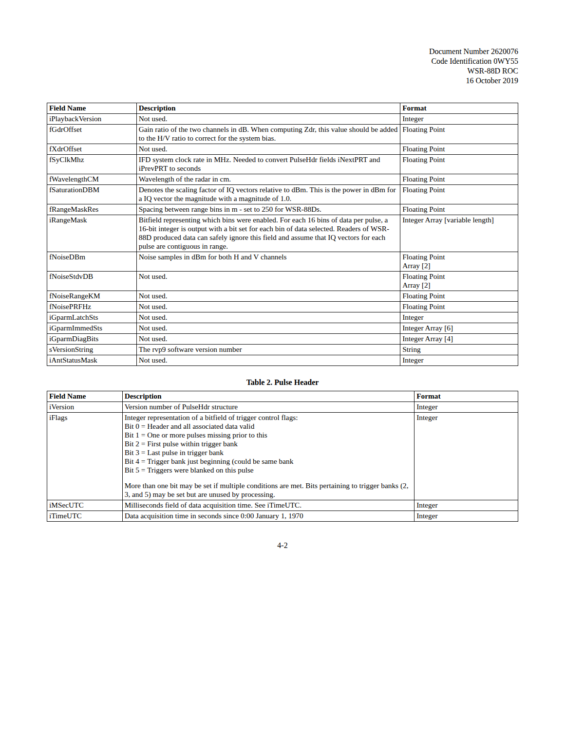Document Number 2620076
Code Identification 0WY55
WSR-88D ROC
16 October 2019
| Field Name | Description | Format |
| --- | --- | --- |
| iPlaybackVersion | Not used. | Integer |
| fGdrOffset | Gain ratio of the two channels in dB. When computing Zdr, this value should be added to the H/V ratio to correct for the system bias. | Floating Point |
| fXdrOffset | Not used. | Floating Point |
| fSyClkMhz | IFD system clock rate in MHz. Needed to convert PulseHdr fields iNextPRT and iPrevPRT to seconds | Floating Point |
| fWavelengthCM | Wavelength of the radar in cm. | Floating Point |
| fSaturationDBM | Denotes the scaling factor of IQ vectors relative to dBm. This is the power in dBm for a IQ vector the magnitude with a magnitude of 1.0. | Floating Point |
| fRangeMaskRes | Spacing between range bins in m - set to 250 for WSR-88Ds. | Floating Point |
| iRangeMask | Bitfield representing which bins were enabled. For each 16 bins of data per pulse, a 16-bit integer is output with a bit set for each bin of data selected. Readers of WSR-88D produced data can safely ignore this field and assume that IQ vectors for each pulse are contiguous in range. | Integer Array [variable length] |
| fNoiseDBm | Noise samples in dBm for both H and V channels | Floating Point Array [2] |
| fNoiseStdvDB | Not used. | Floating Point Array [2] |
| fNoiseRangeKM | Not used. | Floating Point |
| fNoisePRFHz | Not used. | Floating Point |
| iGparmLatchSts | Not used. | Integer |
| iGparmImmedSts | Not used. | Integer Array [6] |
| iGparmDiagBits | Not used. | Integer Array [4] |
| sVersionString | The rvp9 software version number | String |
| iAntStatusMask | Not used. | Integer |
Table 2. Pulse Header
| Field Name | Description | Format |
| --- | --- | --- |
| iVersion | Version number of PulseHdr structure | Integer |
| iFlags | Integer representation of a bitfield of trigger control flags: Bit 0 = Header and all associated data valid Bit 1 = One or more pulses missing prior to this Bit 2 = First pulse within trigger bank Bit 3 = Last pulse in trigger bank Bit 4 = Trigger bank just beginning (could be same bank Bit 5 = Triggers were blanked on this pulse More than one bit may be set if multiple conditions are met. Bits pertaining to trigger banks (2, 3, and 5) may be set but are unused by processing. | Integer |
| iMSecUTC | Milliseconds field of data acquisition time. See iTimeUTC. | Integer |
| iTimeUTC | Data acquisition time in seconds since 0:00 January 1, 1970 | Integer |
4-2